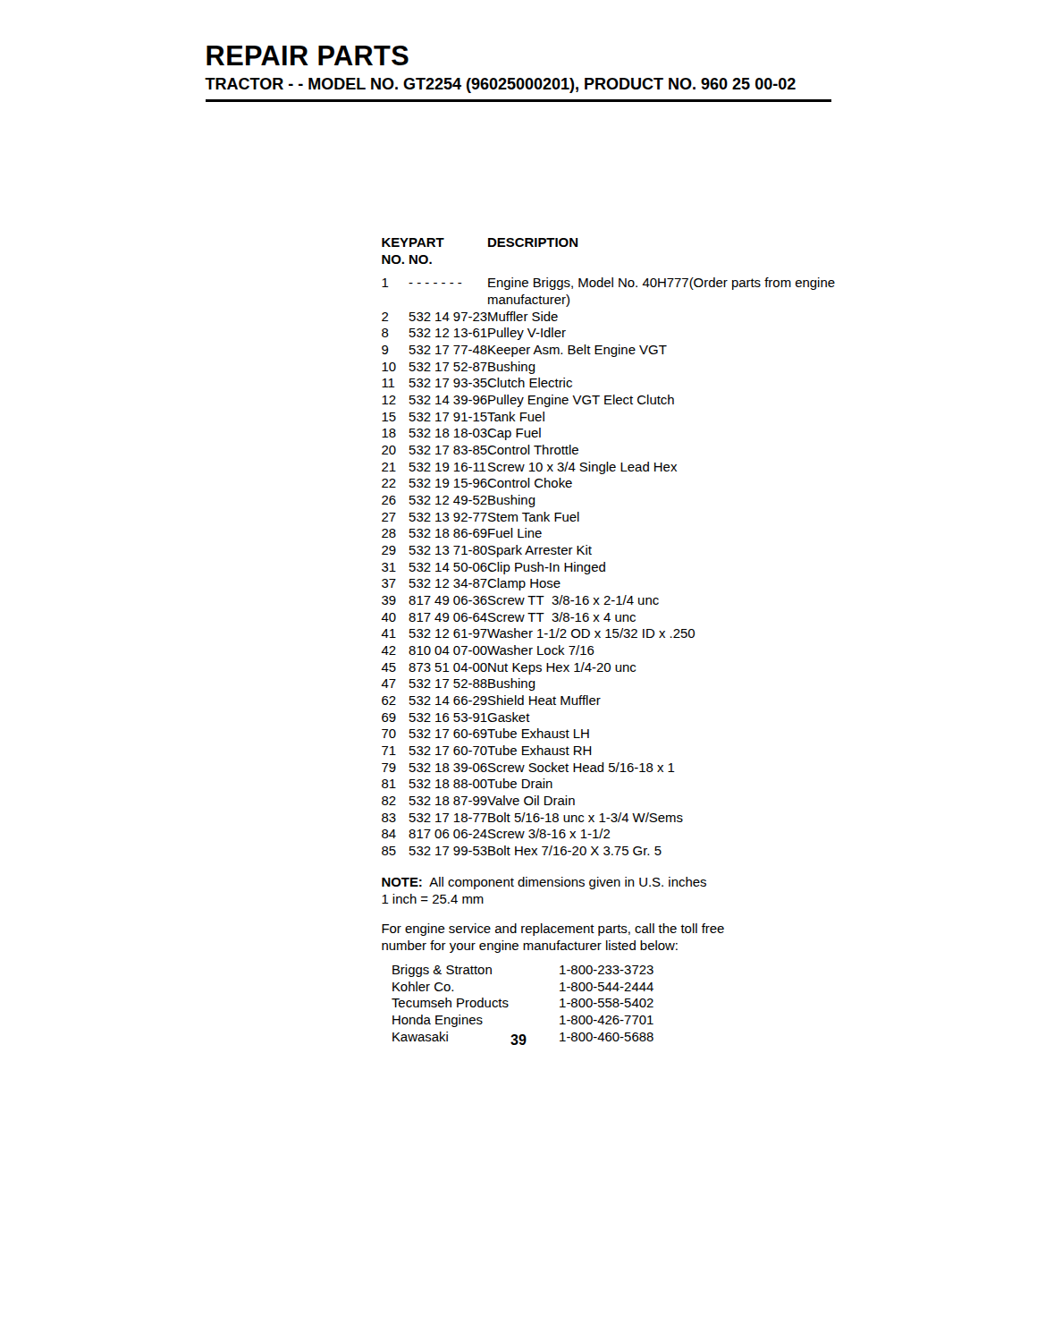REPAIR PARTS
TRACTOR - - MODEL NO. GT2254 (96025000201), PRODUCT NO. 960 25 00-02
| KEY NO. | PART NO. | DESCRIPTION |
| --- | --- | --- |
| 1 | - - - - - - - | Engine Briggs, Model No. 40H777(Order parts from engine |
| | | manufacturer) |
| 2 | 532 14 97-23 | Muffler Side |
| 8 | 532 12 13-61 | Pulley V-Idler |
| 9 | 532 17 77-48 | Keeper Asm. Belt Engine VGT |
| 10 | 532 17 52-87 | Bushing |
| 11 | 532 17 93-35 | Clutch Electric |
| 12 | 532 14 39-96 | Pulley Engine VGT Elect Clutch |
| 15 | 532 17 91-15 | Tank Fuel |
| 18 | 532 18 18-03 | Cap Fuel |
| 20 | 532 17 83-85 | Control Throttle |
| 21 | 532 19 16-11 | Screw 10 x 3/4 Single Lead Hex |
| 22 | 532 19 15-96 | Control Choke |
| 26 | 532 12 49-52 | Bushing |
| 27 | 532 13 92-77 | Stem Tank Fuel |
| 28 | 532 18 86-69 | Fuel Line |
| 29 | 532 13 71-80 | Spark Arrester Kit |
| 31 | 532 14 50-06 | Clip Push-In Hinged |
| 37 | 532 12 34-87 | Clamp Hose |
| 39 | 817 49 06-36 | Screw TT 3/8-16 x 2-1/4 unc |
| 40 | 817 49 06-64 | Screw TT 3/8-16 x 4 unc |
| 41 | 532 12 61-97 | Washer 1-1/2 OD x 15/32 ID x .250 |
| 42 | 810 04 07-00 | Washer Lock 7/16 |
| 45 | 873 51 04-00 | Nut Keps Hex 1/4-20 unc |
| 47 | 532 17 52-88 | Bushing |
| 62 | 532 14 66-29 | Shield Heat Muffler |
| 69 | 532 16 53-91 | Gasket |
| 70 | 532 17 60-69 | Tube Exhaust LH |
| 71 | 532 17 60-70 | Tube Exhaust RH |
| 79 | 532 18 39-06 | Screw Socket Head 5/16-18 x 1 |
| 81 | 532 18 88-00 | Tube Drain |
| 82 | 532 18 87-99 | Valve Oil Drain |
| 83 | 532 17 18-77 | Bolt 5/16-18 unc x 1-3/4 W/Sems |
| 84 | 817 06 06-24 | Screw 3/8-16 x 1-1/2 |
| 85 | 532 17 99-53 | Bolt Hex 7/16-20 X 3.75 Gr. 5 |
NOTE: All component dimensions given in U.S. inches
1 inch = 25.4 mm
For engine service and replacement parts, call the toll free
number for your engine manufacturer listed below:
| Briggs & Stratton | 1-800-233-3723 |
| Kohler Co. | 1-800-544-2444 |
| Tecumseh Products | 1-800-558-5402 |
| Honda Engines | 1-800-426-7701 |
| Kawasaki | 1-800-460-5688 |
39